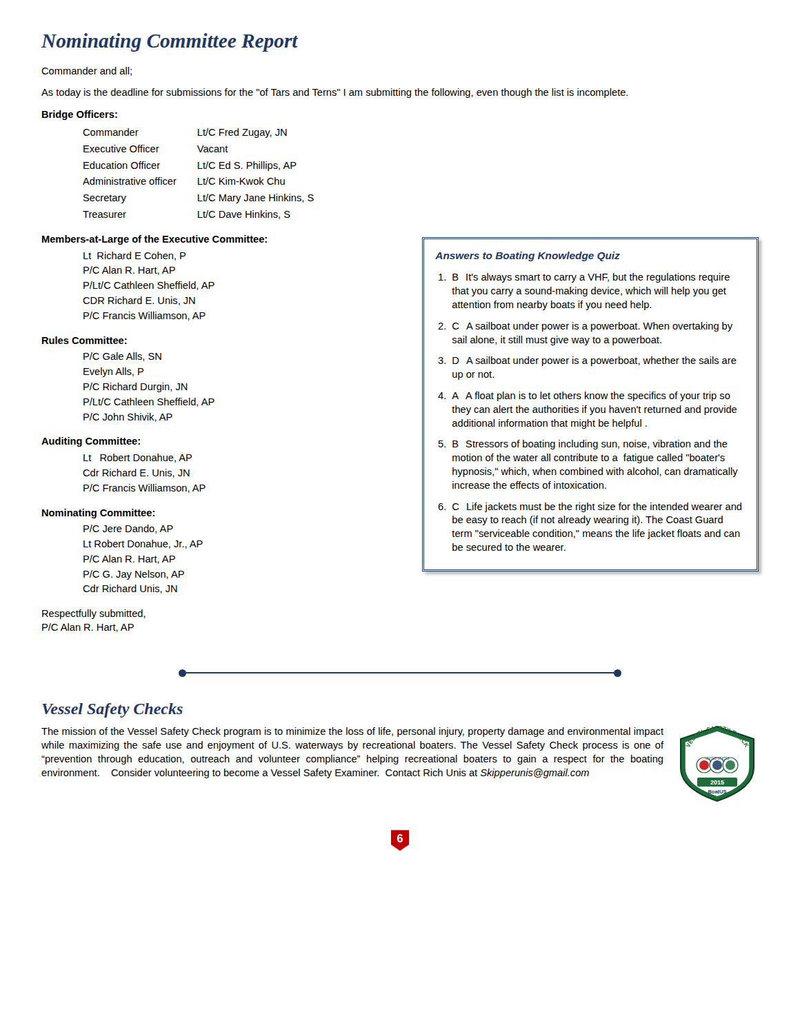Nominating Committee Report
Commander and all;
As today is the deadline for submissions for the "of Tars and Terns" I am submitting the following, even though the list is incomplete.
Bridge Officers:
| Commander | Lt/C Fred Zugay, JN |
| Executive Officer | Vacant |
| Education Officer | Lt/C Ed S. Phillips, AP |
| Administrative officer | Lt/C Kim-Kwok Chu |
| Secretary | Lt/C Mary Jane Hinkins, S |
| Treasurer | Lt/C Dave Hinkins, S |
Members-at-Large of the Executive Committee:
Lt Richard E Cohen, P
P/C Alan R. Hart, AP
P/Lt/C Cathleen Sheffield, AP
CDR Richard E. Unis, JN
P/C Francis Williamson, AP
Rules Committee:
P/C Gale Alls, SN
Evelyn Alls, P
P/C Richard Durgin, JN
P/Lt/C Cathleen Sheffield, AP
P/C John Shivik, AP
Auditing Committee:
Lt Robert Donahue, AP
Cdr Richard E. Unis, JN
P/C Francis Williamson, AP
Nominating Committee:
P/C Jere Dando, AP
Lt Robert Donahue, Jr., AP
P/C Alan R. Hart, AP
P/C G. Jay Nelson, AP
Cdr Richard Unis, JN
Respectfully submitted,
P/C Alan R. Hart, AP
Answers to Boating Knowledge Quiz
BIt's always smart to carry a VHF, but the regulations require that you carry a sound-making device, which will help you get attention from nearby boats if you need help.
CA sailboat under power is a powerboat. When overtaking by sail alone, it still must give way to a powerboat.
DA sailboat under power is a powerboat, whether the sails are up or not.
AA float plan is to let others know the specifics of your trip so they can alert the authorities if you haven't returned and provide additional information that might be helpful .
BStressors of boating including sun, noise, vibration and the motion of the water all contribute to a fatigue called "boater's hypnosis," which, when combined with alcohol, can dramatically increase the effects of intoxication.
CLife jackets must be the right size for the intended wearer and be easy to reach (if not already wearing it). The Coast Guard term "serviceable condition," means the life jacket floats and can be secured to the wearer.
Vessel Safety Checks
The mission of the Vessel Safety Check program is to minimize the loss of life, personal injury, property damage and environmental impact while maximizing the safe use and enjoyment of U.S. waterways by recreational boaters. The Vessel Safety Check process is one of “prevention through education, outreach and volunteer compliance” helping recreational boaters to gain a respect for the boating environment. Consider volunteering to become a Vessel Safety Examiner. Contact Rich Unis at Skipperunis@gmail.com
VESSEL SAFETY CHECK UNITED STATES 2015 BoatUS
6